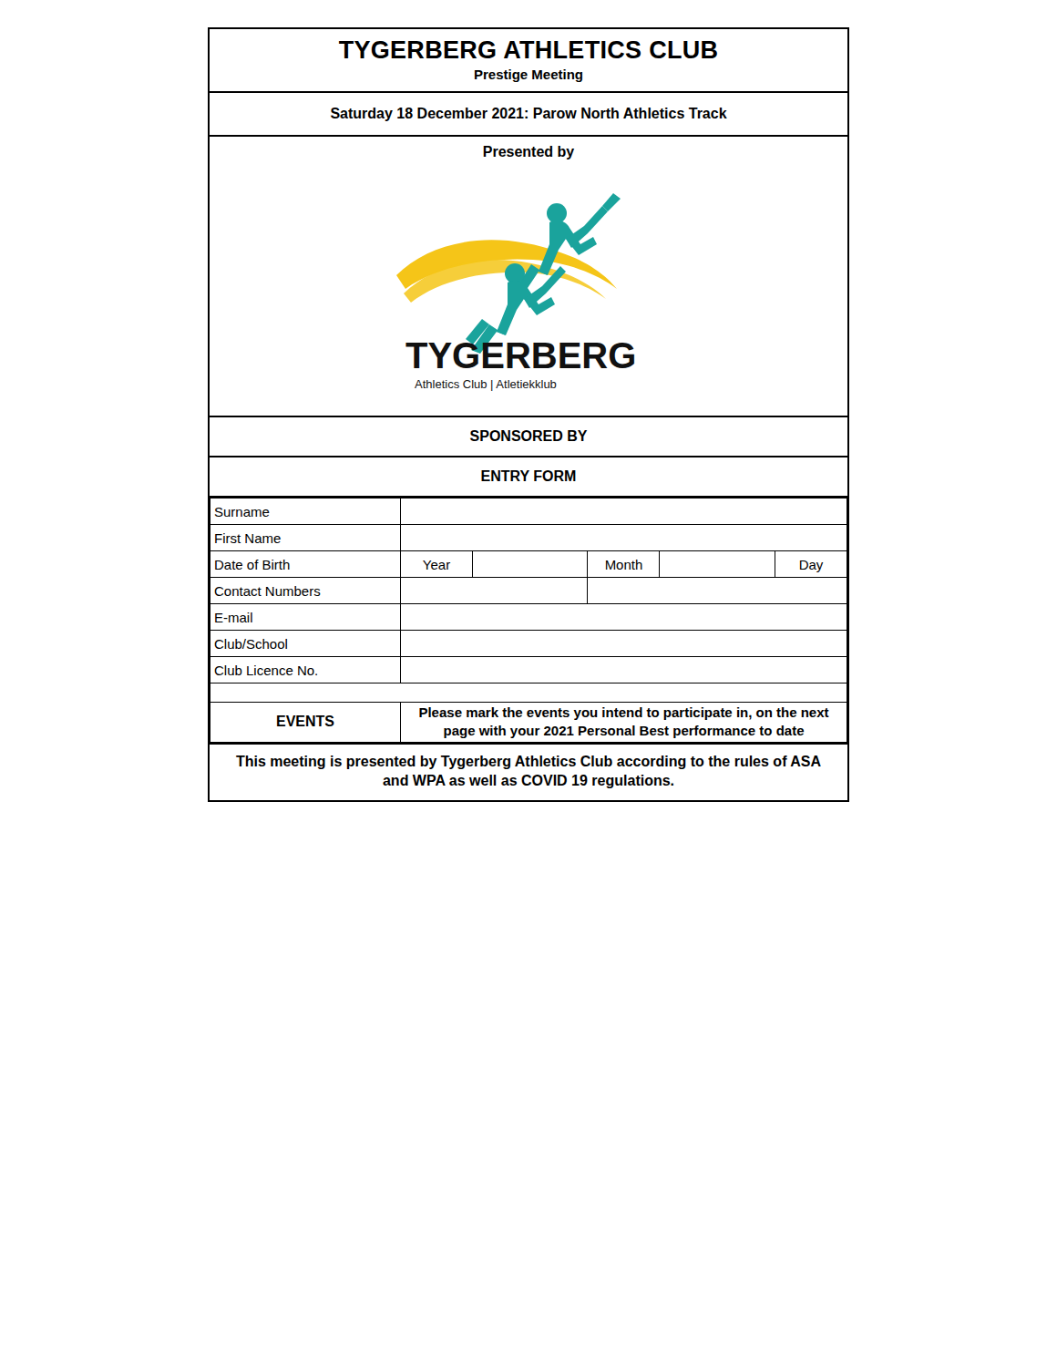TYGERBERG ATHLETICS CLUB
Prestige Meeting
Saturday 18 December 2021: Parow North Athletics Track
Presented by
TYGERBERG Athletics Club | Atletiekklub
SPONSORED BY
ENTRY FORM
| Surname | |
| First Name | |
| Date of Birth | Year | | Month | | Day |
| Contact Numbers | | |
| E-mail | |
| Club/School | |
| Club Licence No. | |
| EVENTS | Please mark the events you intend to participate in, on the next page with your 2021 Personal Best performance to date |
This meeting is presented by Tygerberg Athletics Club according to the rules of ASA and WPA as well as COVID 19 regulations.